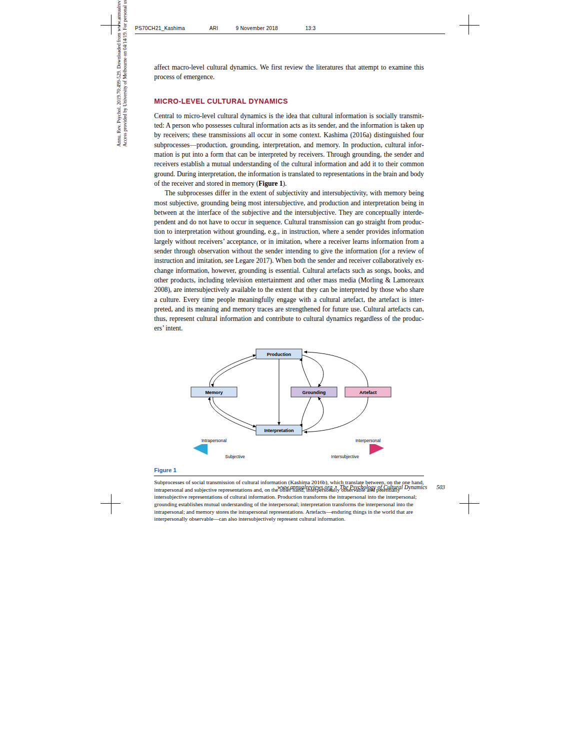PS70CH21_Kashima ARI 9 November 201813:3
Annu. Rev. Psychol. 2019.70:499-529. Downloaded from www.annualreviews.org
Access provided by University of Melbourne on 04/14/19. For personal use only.
affect macro-level cultural dynamics. We first review the literatures that attempt to examine this process of emergence.
Micro-Level Cultural Dynamics
Central to micro-level cultural dynamics is the idea that cultural information is socially transmitted: A person who possesses cultural information acts as its sender, and the information is taken up by receivers; these transmissions all occur in some context. Kashima (2016a) distinguished four subprocesses—production, grounding, interpretation, and memory. In production, cultural information is put into a form that can be interpreted by receivers. Through grounding, the sender and receivers establish a mutual understanding of the cultural information and add it to their common ground. During interpretation, the information is translated to representations in the brain and body of the receiver and stored in memory (Figure 1).
The subprocesses differ in the extent of subjectivity and intersubjectivity, with memory being most subjective, grounding being most intersubjective, and production and interpretation being in between at the interface of the subjective and the intersubjective. They are conceptually interdependent and do not have to occur in sequence. Cultural transmission can go straight from production to interpretation without grounding, e.g., in instruction, where a sender provides information largely without receivers’ acceptance, or in imitation, where a receiver learns information from a sender through observation without the sender intending to give the information (for a review of instruction and imitation, see Legare 2017). When both the sender and receiver collaboratively exchange information, however, grounding is essential. Cultural artefacts such as songs, books, and other products, including television entertainment and other mass media (Morling & Lamoreaux 2008), are intersubjectively available to the extent that they can be interpreted by those who share a culture. Every time people meaningfully engage with a cultural artefact, the artefact is interpreted, and its meaning and memory traces are strengthened for future use. Cultural artefacts can, thus, represent cultural information and contribute to cultural dynamics regardless of the producers’ intent.
Production Memory Grounding Artefact Interpretation Intrapersonal Interpersonal
Subjective Intersubjective
Figure 1
Subprocesses of social transmission of cultural information (Kashima 2016b), which translate between, on the one hand, intrapersonal and subjective representations and, on the other hand, interpersonally observable and potentially intersubjective representations of cultural information. Production transforms the intrapersonal into the interpersonal; grounding establishes mutual understanding of the interpersonal; interpretation transforms the interpersonal into the intrapersonal; and memory stores the intrapersonal representations. Artefacts—enduring things in the world that are interpersonally observable—can also intersubjectively represent cultural information.
www.annualreviews.org•The Psychology of Cultural Dynamics 503